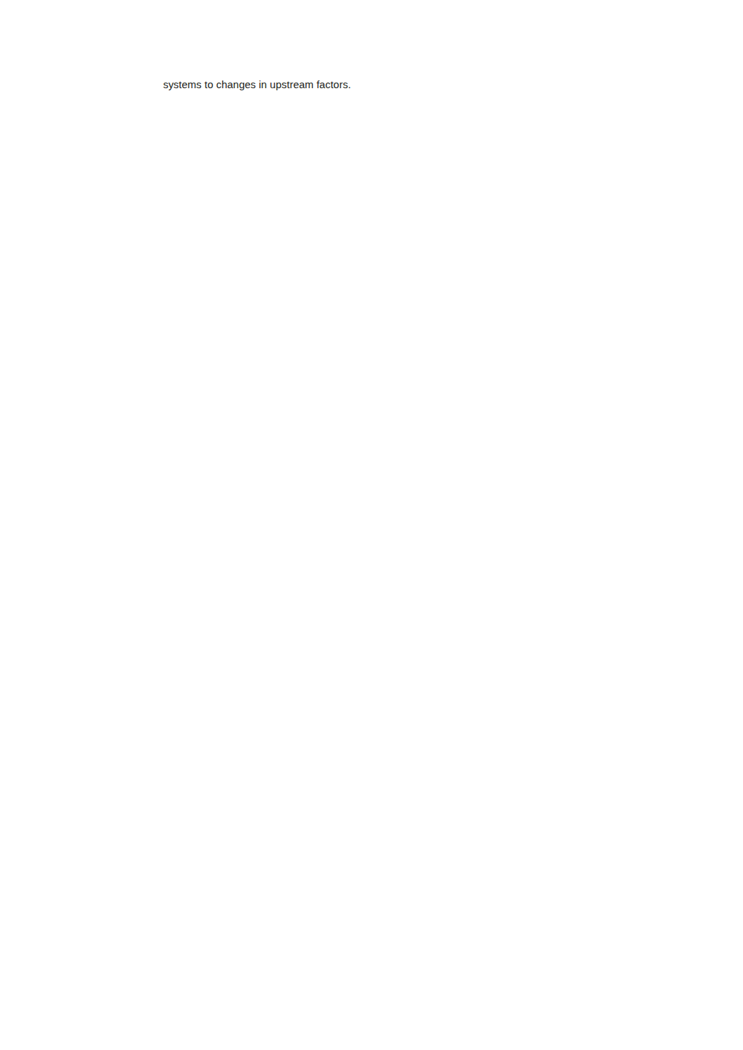systems to changes in upstream factors.